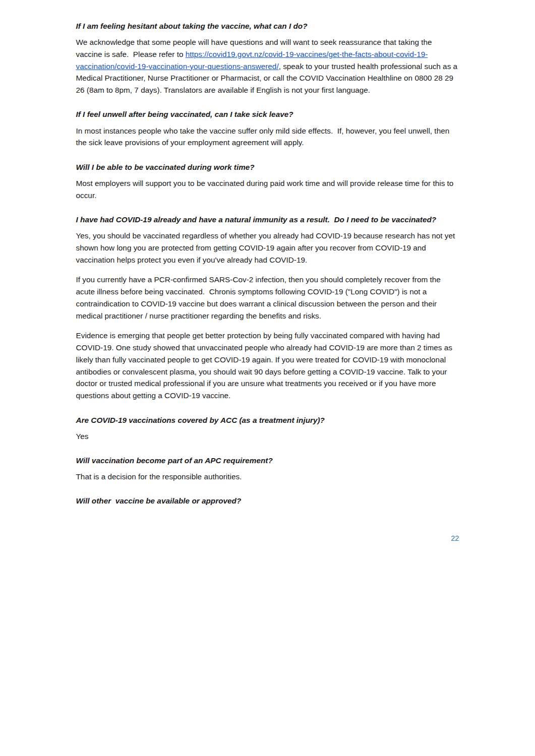If I am feeling hesitant about taking the vaccine, what can I do?
We acknowledge that some people will have questions and will want to seek reassurance that taking the vaccine is safe. Please refer to https://covid19.govt.nz/covid-19-vaccines/get-the-facts-about-covid-19-vaccination/covid-19-vaccination-your-questions-answered/, speak to your trusted health professional such as a Medical Practitioner, Nurse Practitioner or Pharmacist, or call the COVID Vaccination Healthline on 0800 28 29 26 (8am to 8pm, 7 days). Translators are available if English is not your first language.
If I feel unwell after being vaccinated, can I take sick leave?
In most instances people who take the vaccine suffer only mild side effects. If, however, you feel unwell, then the sick leave provisions of your employment agreement will apply.
Will I be able to be vaccinated during work time?
Most employers will support you to be vaccinated during paid work time and will provide release time for this to occur.
I have had COVID-19 already and have a natural immunity as a result. Do I need to be vaccinated?
Yes, you should be vaccinated regardless of whether you already had COVID-19 because research has not yet shown how long you are protected from getting COVID-19 again after you recover from COVID-19 and vaccination helps protect you even if you've already had COVID-19.
If you currently have a PCR-confirmed SARS-Cov-2 infection, then you should completely recover from the acute illness before being vaccinated. Chronis symptoms following COVID-19 ("Long COVID") is not a contraindication to COVID-19 vaccine but does warrant a clinical discussion between the person and their medical practitioner / nurse practitioner regarding the benefits and risks.
Evidence is emerging that people get better protection by being fully vaccinated compared with having had COVID-19. One study showed that unvaccinated people who already had COVID-19 are more than 2 times as likely than fully vaccinated people to get COVID-19 again. If you were treated for COVID-19 with monoclonal antibodies or convalescent plasma, you should wait 90 days before getting a COVID-19 vaccine. Talk to your doctor or trusted medical professional if you are unsure what treatments you received or if you have more questions about getting a COVID-19 vaccine.
Are COVID-19 vaccinations covered by ACC (as a treatment injury)?
Yes
Will vaccination become part of an APC requirement?
That is a decision for the responsible authorities.
Will other vaccine be available or approved?
22